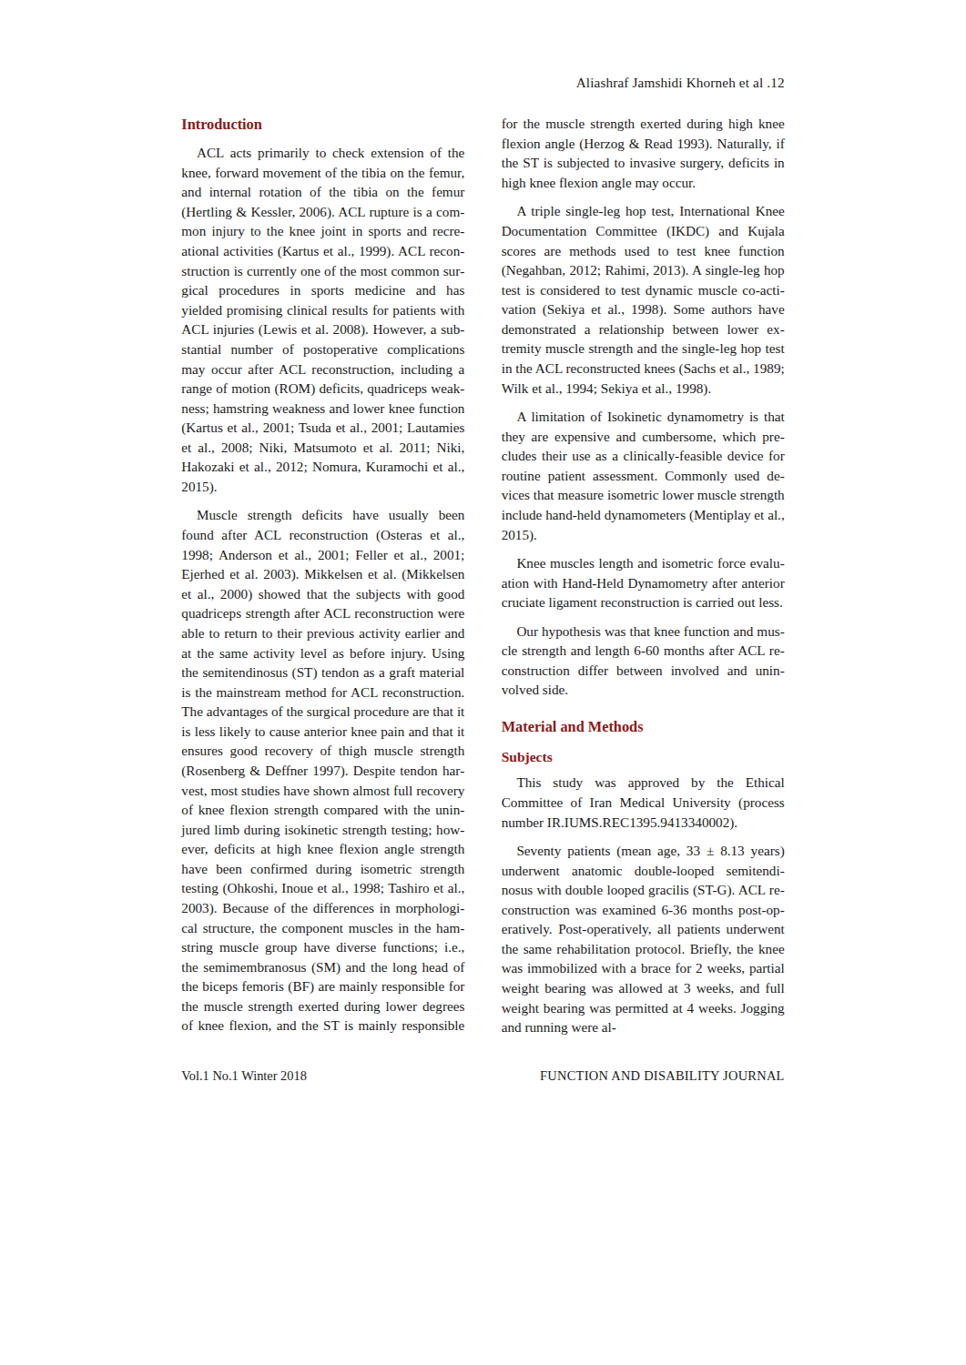Aliashraf Jamshidi Khorneh et al .12
Introduction
ACL acts primarily to check extension of the knee, forward movement of the tibia on the femur, and internal rotation of the tibia on the femur (Hertling & Kessler, 2006). ACL rupture is a common injury to the knee joint in sports and recreational activities (Kartus et al., 1999). ACL reconstruction is currently one of the most common surgical procedures in sports medicine and has yielded promising clinical results for patients with ACL injuries (Lewis et al. 2008). However, a substantial number of postoperative complications may occur after ACL reconstruction, including a range of motion (ROM) deficits, quadriceps weakness; hamstring weakness and lower knee function (Kartus et al., 2001; Tsuda et al., 2001; Lautamies et al., 2008; Niki, Matsumoto et al. 2011; Niki, Hakozaki et al., 2012; Nomura, Kuramochi et al., 2015).
Muscle strength deficits have usually been found after ACL reconstruction (Osteras et al., 1998; Anderson et al., 2001; Feller et al., 2001; Ejerhed et al. 2003). Mikkelsen et al. (Mikkelsen et al., 2000) showed that the subjects with good quadriceps strength after ACL reconstruction were able to return to their previous activity earlier and at the same activity level as before injury. Using the semitendinosus (ST) tendon as a graft material is the mainstream method for ACL reconstruction. The advantages of the surgical procedure are that it is less likely to cause anterior knee pain and that it ensures good recovery of thigh muscle strength (Rosenberg & Deffner 1997). Despite tendon harvest, most studies have shown almost full recovery of knee flexion strength compared with the uninjured limb during isokinetic strength testing; however, deficits at high knee flexion angle strength have been confirmed during isometric strength testing (Ohkoshi, Inoue et al., 1998; Tashiro et al., 2003). Because of the differences in morphological structure, the component muscles in the hamstring muscle group have diverse functions; i.e., the semimembranosus (SM) and the long head of the biceps femoris (BF) are mainly responsible for the muscle strength exerted during lower degrees of knee flexion, and the ST is mainly responsible for the muscle strength exerted during high knee flexion angle (Herzog & Read 1993). Naturally, if the ST is subjected to invasive surgery, deficits in high knee flexion angle may occur.
A triple single-leg hop test, International Knee Documentation Committee (IKDC) and Kujala scores are methods used to test knee function (Negahban, 2012; Rahimi, 2013). A single-leg hop test is considered to test dynamic muscle co-activation (Sekiya et al., 1998). Some authors have demonstrated a relationship between lower extremity muscle strength and the single-leg hop test in the ACL reconstructed knees (Sachs et al., 1989; Wilk et al., 1994; Sekiya et al., 1998).
A limitation of Isokinetic dynamometry is that they are expensive and cumbersome, which precludes their use as a clinically-feasible device for routine patient assessment. Commonly used devices that measure isometric lower muscle strength include hand-held dynamometers (Mentiplay et al., 2015).
Knee muscles length and isometric force evaluation with Hand-Held Dynamometry after anterior cruciate ligament reconstruction is carried out less.
Our hypothesis was that knee function and muscle strength and length 6-60 months after ACL reconstruction differ between involved and uninvolved side.
Material and Methods
Subjects
This study was approved by the Ethical Committee of Iran Medical University (process number IR.IUMS.REC1395.9413340002).
Seventy patients (mean age, 33 ± 8.13 years) underwent anatomic double-looped semitendinosus with double looped gracilis (ST-G). ACL reconstruction was examined 6-36 months post-operatively. Post-operatively, all patients underwent the same rehabilitation protocol. Briefly, the knee was immobilized with a brace for 2 weeks, partial weight bearing was allowed at 3 weeks, and full weight bearing was permitted at 4 weeks. Jogging and running were al-
Vol.1 No.1 Winter 2018 FUNCTION AND DISABILITY JOURNAL